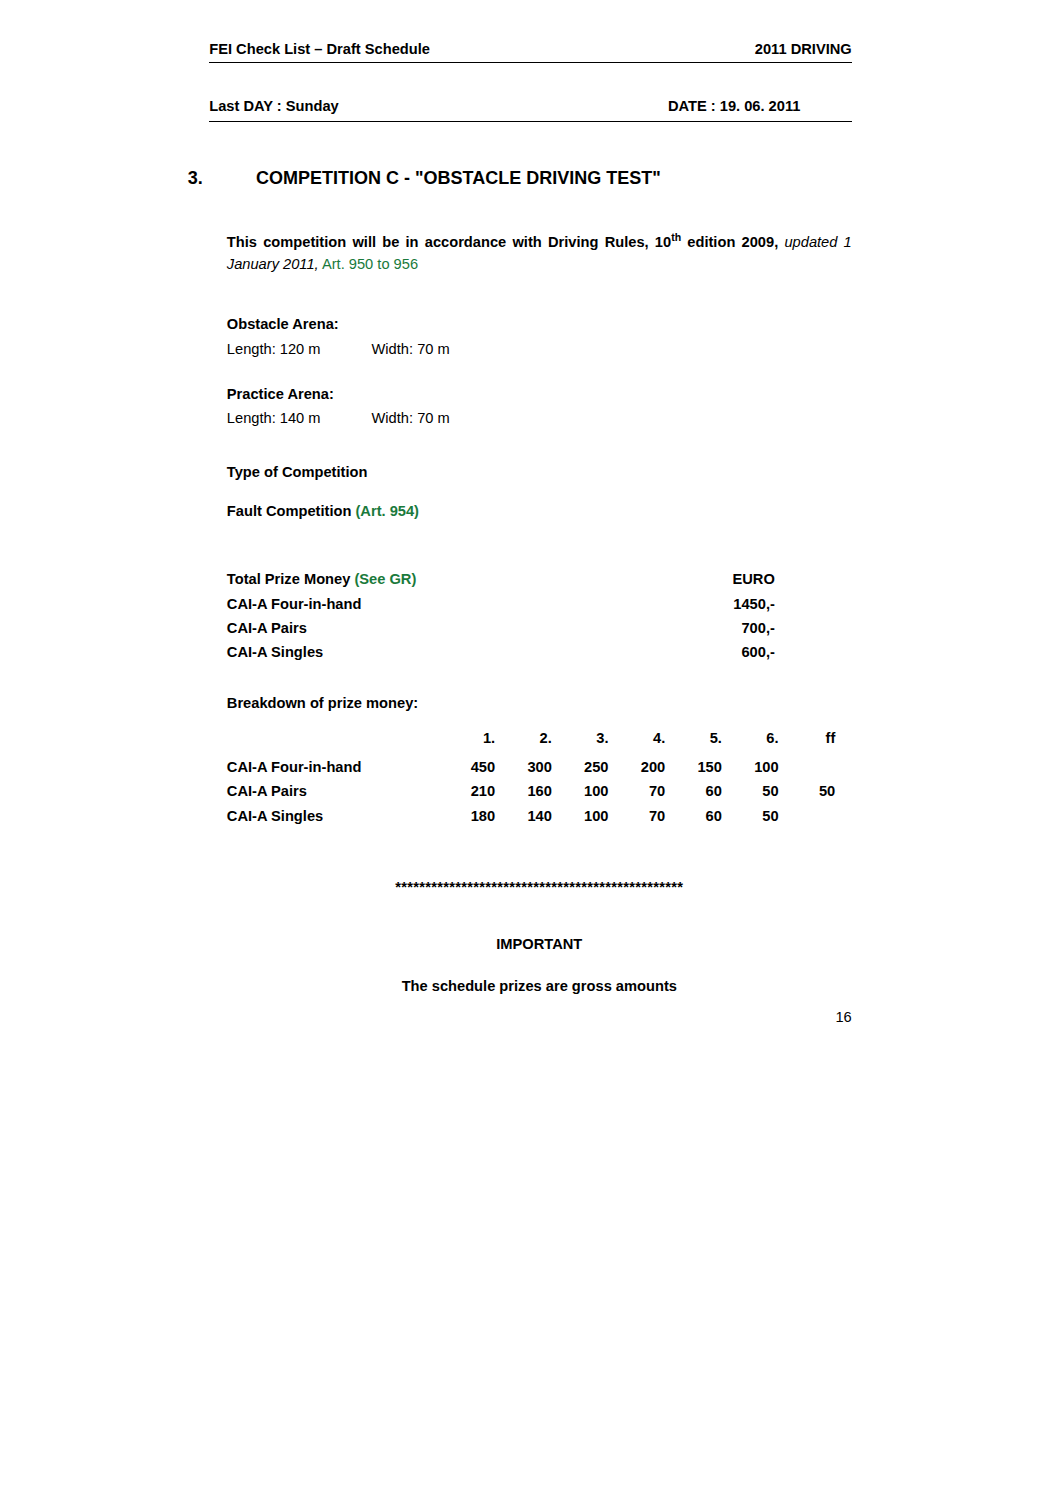FEI Check List – Draft Schedule
2011 DRIVING
Last DAY : Sunday
DATE : 19. 06. 2011
3. COMPETITION C - "OBSTACLE DRIVING TEST"
This competition will be in accordance with Driving Rules, 10th edition 2009, updated 1 January 2011, Art. 950 to 956
Obstacle Arena:
Length: 120 m Width: 70 m
Practice Arena:
Length: 140 m Width: 70 m
Type of Competition
Fault Competition (Art. 954)
| Total Prize Money (See GR) | EURO |
| CAI-A Four-in-hand | 1450,- |
| CAI-A Pairs | 700,- |
| CAI-A Singles | 600,- |
Breakdown of prize money:
| | 1. | 2. | 3. | 4. | 5. | 6. | ff |
| --- | --- | --- | --- | --- | --- | --- | --- |
| CAI-A Four-in-hand | 450 | 300 | 250 | 200 | 150 | 100 | |
| CAI-A Pairs | 210 | 160 | 100 | 70 | 60 | 50 | 50 |
| CAI-A Singles | 180 | 140 | 100 | 70 | 60 | 50 | |
************************************************
IMPORTANT
The schedule prizes are gross amounts
16